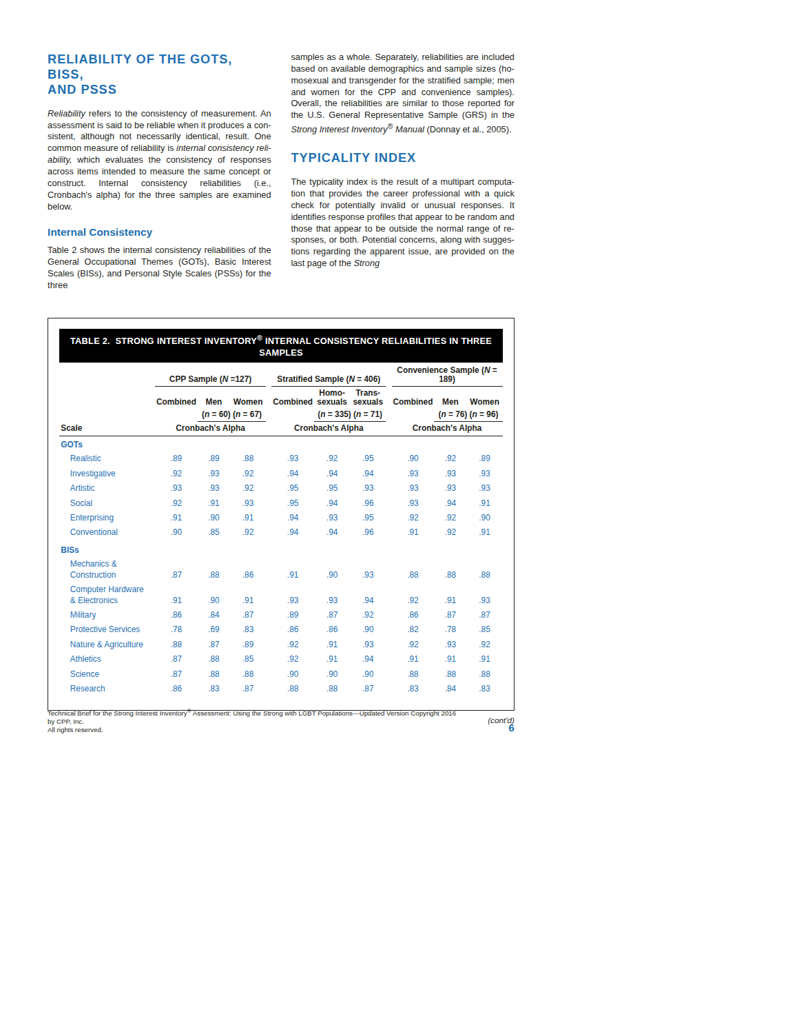Reliability of the GOTs, BISs,
and PSSs
Reliability refers to the consistency of measurement. An assessment is said to be reliable when it produces a consistent, although not necessarily identical, result. One common measure of reliability is internal consistency reliability, which evaluates the consistency of responses across items intended to measure the same concept or construct. Internal consistency reliabilities (i.e., Cronbach's alpha) for the three samples are examined below.
Internal Consistency
Table 2 shows the internal consistency reliabilities of the General Occupational Themes (GOTs), Basic Interest Scales (BISs), and Personal Style Scales (PSSs) for the three
samples as a whole. Separately, reliabilities are included based on available demographics and sample sizes (homosexual and transgender for the stratified sample; men and women for the CPP and convenience samples). Overall, the reliabilities are similar to those reported for the U.S. General Representative Sample (GRS) in the Strong Interest Inventory® Manual (Donnay et al., 2005).
Typicality Index
The typicality index is the result of a multipart computation that provides the career professional with a quick check for potentially invalid or unusual responses. It identifies response profiles that appear to be random and those that appear to be outside the normal range of responses, or both. Potential concerns, along with suggestions regarding the apparent issue, are provided on the last page of the Strong
TABLE 2. STRONG INTEREST INVENTORY® INTERNAL CONSISTENCY RELIABILITIES IN THREE SAMPLES
| | CPP Sample ( N =127) | | Stratified Sample ( N = 406) | | Convenience Sample ( N = 189) |
| --- | --- | --- | --- | --- | --- |
| | Combined | Men | Women | | Combined | Homo- sexuals | Trans- sexuals | | Combined | Men | Women |
| | | ( n = 60) ( n = 67) | | | ( n = 335) ( n = 71) | | | ( n = 76) ( n = 96) |
| Scale | Cronbach's Alpha | | Cronbach's Alpha | | Cronbach's Alpha |
| GOTs |
| Realistic | .89 | .89 | .88 | | .93 | .92 | .95 | | .90 | .92 | .89 |
| Investigative | .92 | .93 | .92 | | .94 | .94 | .94 | | .93 | .93 | .93 |
| Artistic | .93 | .93 | .92 | | .95 | .95 | .93 | | .93 | .93 | .93 |
| Social | .92 | .91 | .93 | | .95 | .94 | .96 | | .93 | .94 | .91 |
| Enterprising | .91 | .90 | .91 | | .94 | .93 | .95 | | .92 | .92 | .90 |
| Conventional | .90 | .85 | .92 | | .94 | .94 | .96 | | .91 | .92 | .91 |
| BISs |
| Mechanics & Construction | .87 | .88 | .86 | | .91 | .90 | .93 | | .88 | .88 | .88 |
| Computer Hardware & Electronics | .91 | .90 | .91 | | .93 | .93 | .94 | | .92 | .91 | .93 |
| Military | .86 | .84 | .87 | | .89 | .87 | .92 | | .86 | .87 | .87 |
| Protective Services | .78 | .69 | .83 | | .86 | .86 | .90 | | .82 | .78 | .85 |
| Nature & Agriculture | .88 | .87 | .89 | | .92 | .91 | .93 | | .92 | .93 | .92 |
| Athletics | .87 | .88 | .85 | | .92 | .91 | .94 | | .91 | .91 | .91 |
| Science | .87 | .88 | .88 | | .90 | .90 | .90 | | .88 | .88 | .88 |
| Research | .86 | .83 | .87 | | .88 | .88 | .87 | | .83 | .84 | .83 |
(cont'd)
Technical Brief for the Strong Interest Inventory® Assessment: Using the Strong with LGBT Populations—Updated Version Copyright 2016 by CPP, Inc.
All rights reserved.
6